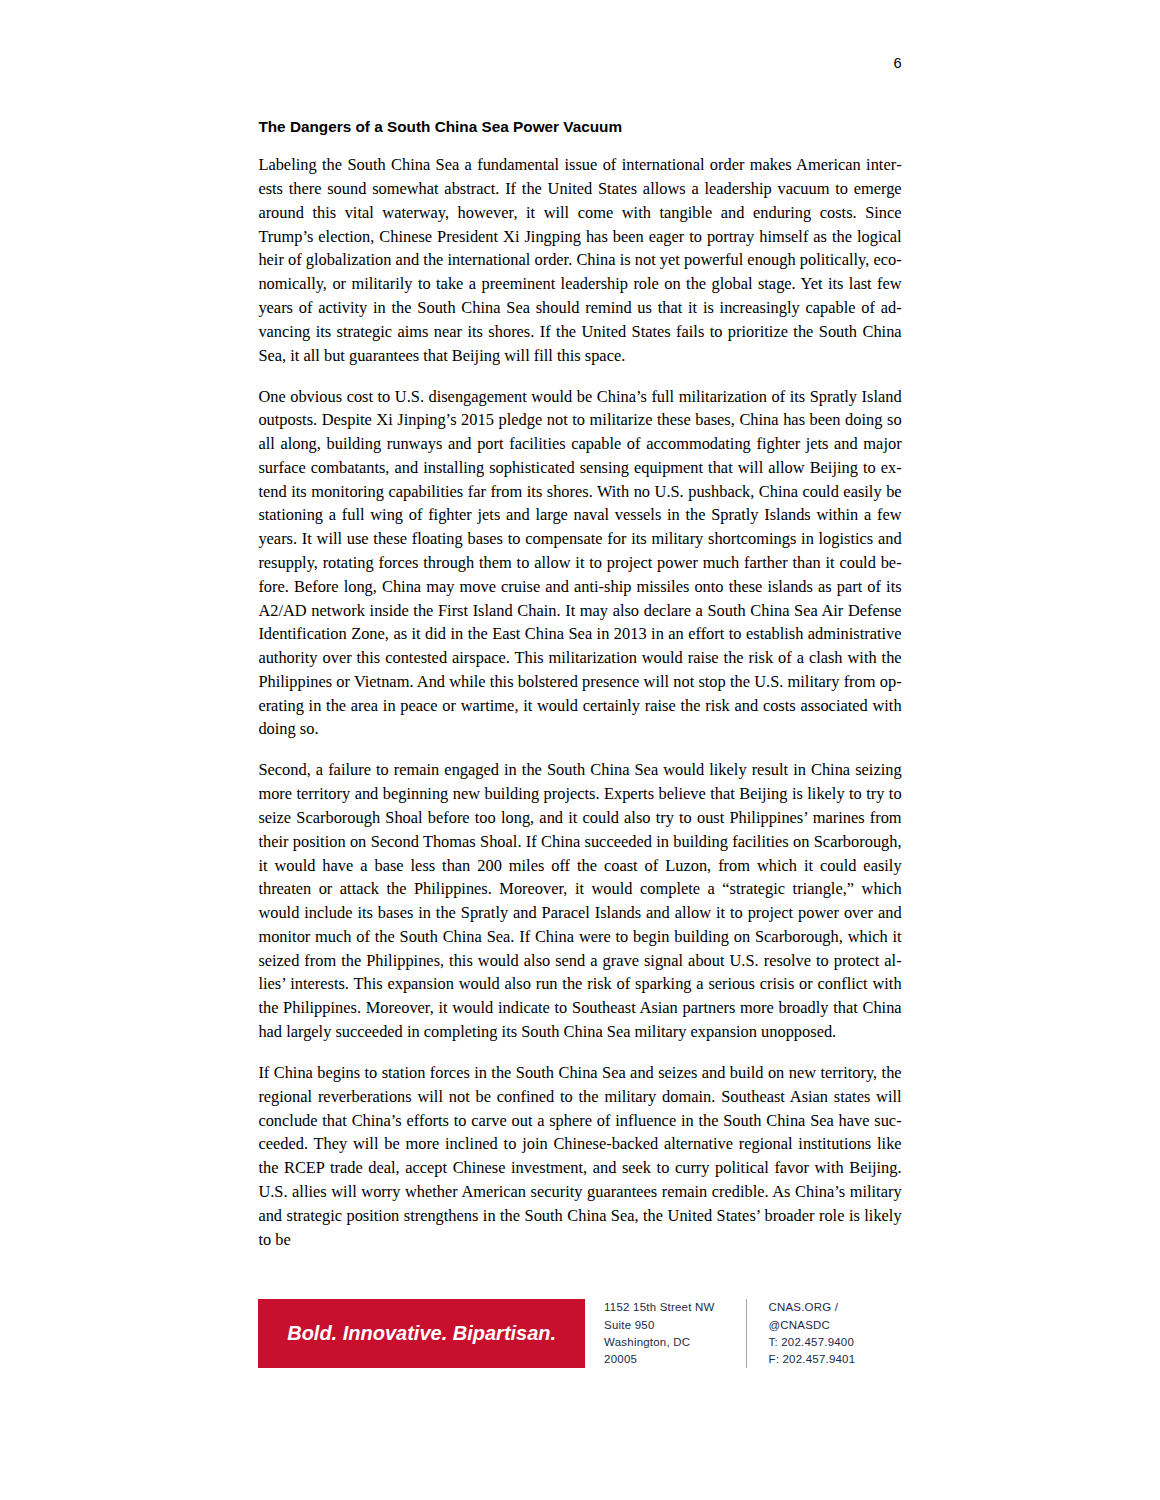6
The Dangers of a South China Sea Power Vacuum
Labeling the South China Sea a fundamental issue of international order makes American interests there sound somewhat abstract. If the United States allows a leadership vacuum to emerge around this vital waterway, however, it will come with tangible and enduring costs. Since Trump’s election, Chinese President Xi Jingping has been eager to portray himself as the logical heir of globalization and the international order. China is not yet powerful enough politically, economically, or militarily to take a preeminent leadership role on the global stage. Yet its last few years of activity in the South China Sea should remind us that it is increasingly capable of advancing its strategic aims near its shores. If the United States fails to prioritize the South China Sea, it all but guarantees that Beijing will fill this space.
One obvious cost to U.S. disengagement would be China’s full militarization of its Spratly Island outposts. Despite Xi Jinping’s 2015 pledge not to militarize these bases, China has been doing so all along, building runways and port facilities capable of accommodating fighter jets and major surface combatants, and installing sophisticated sensing equipment that will allow Beijing to extend its monitoring capabilities far from its shores. With no U.S. pushback, China could easily be stationing a full wing of fighter jets and large naval vessels in the Spratly Islands within a few years. It will use these floating bases to compensate for its military shortcomings in logistics and resupply, rotating forces through them to allow it to project power much farther than it could before. Before long, China may move cruise and anti-ship missiles onto these islands as part of its A2/AD network inside the First Island Chain. It may also declare a South China Sea Air Defense Identification Zone, as it did in the East China Sea in 2013 in an effort to establish administrative authority over this contested airspace. This militarization would raise the risk of a clash with the Philippines or Vietnam. And while this bolstered presence will not stop the U.S. military from operating in the area in peace or wartime, it would certainly raise the risk and costs associated with doing so.
Second, a failure to remain engaged in the South China Sea would likely result in China seizing more territory and beginning new building projects. Experts believe that Beijing is likely to try to seize Scarborough Shoal before too long, and it could also try to oust Philippines’ marines from their position on Second Thomas Shoal. If China succeeded in building facilities on Scarborough, it would have a base less than 200 miles off the coast of Luzon, from which it could easily threaten or attack the Philippines. Moreover, it would complete a “strategic triangle,” which would include its bases in the Spratly and Paracel Islands and allow it to project power over and monitor much of the South China Sea. If China were to begin building on Scarborough, which it seized from the Philippines, this would also send a grave signal about U.S. resolve to protect allies’ interests. This expansion would also run the risk of sparking a serious crisis or conflict with the Philippines. Moreover, it would indicate to Southeast Asian partners more broadly that China had largely succeeded in completing its South China Sea military expansion unopposed.
If China begins to station forces in the South China Sea and seizes and build on new territory, the regional reverberations will not be confined to the military domain. Southeast Asian states will conclude that China’s efforts to carve out a sphere of influence in the South China Sea have succeeded. They will be more inclined to join Chinese-backed alternative regional institutions like the RCEP trade deal, accept Chinese investment, and seek to curry political favor with Beijing. U.S. allies will worry whether American security guarantees remain credible. As China’s military and strategic position strengthens in the South China Sea, the United States’ broader role is likely to be
Bold. Innovative. Bipartisan.
1152 15th Street NW
Suite 950
Washington, DC 20005
CNAS.ORG / @CNASDC
T: 202.457.9400
F: 202.457.9401